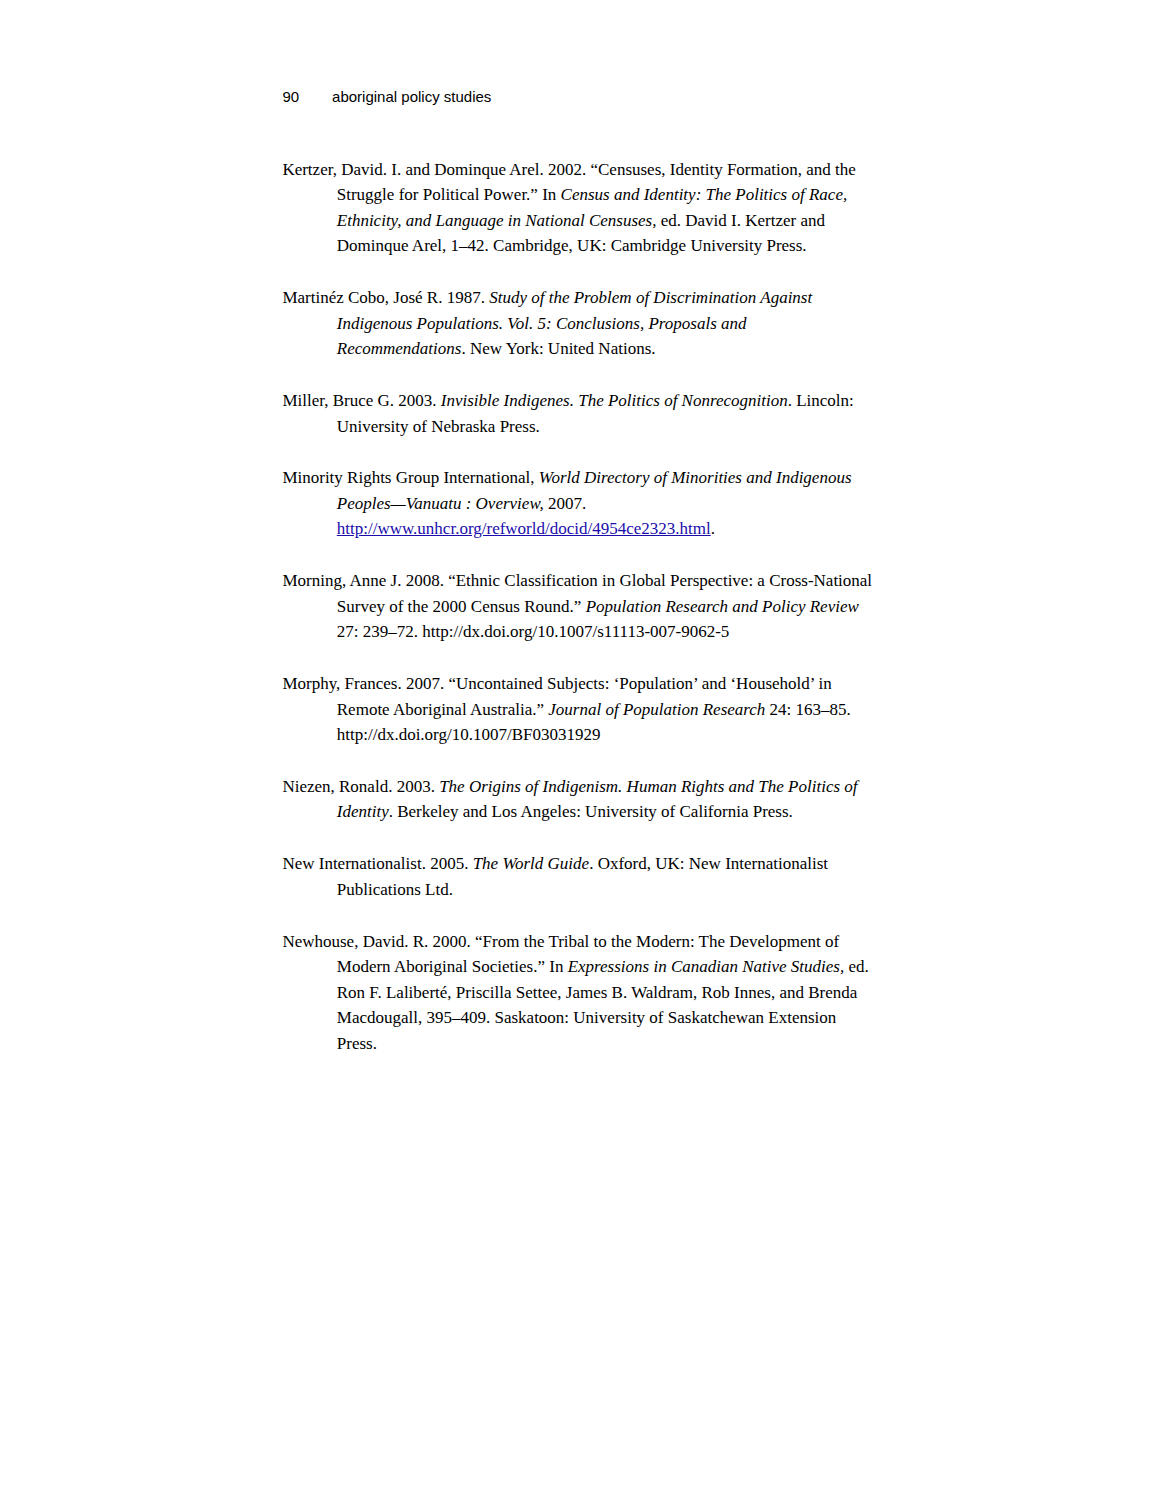90aboriginal policy studies
Kertzer, David. I. and Dominque Arel. 2002. “Censuses, Identity Formation, and the Struggle for Political Power.” In Census and Identity: The Politics of Race, Ethnicity, and Language in National Censuses, ed. David I. Kertzer and Dominque Arel, 1–42. Cambridge, UK: Cambridge University Press.
Martinéz Cobo, José R. 1987. Study of the Problem of Discrimination Against Indigenous Populations. Vol. 5: Conclusions, Proposals and Recommendations. New York: United Nations.
Miller, Bruce G. 2003. Invisible Indigenes. The Politics of Nonrecognition. Lincoln: University of Nebraska Press.
Minority Rights Group International, World Directory of Minorities and Indigenous Peoples—Vanuatu : Overview, 2007. http://www.unhcr.org/refworld/docid/4954ce2323.html.
Morning, Anne J. 2008. “Ethnic Classification in Global Perspective: a Cross-National Survey of the 2000 Census Round.” Population Research and Policy Review 27: 239–72. http://dx.doi.org/10.1007/s11113-007-9062-5
Morphy, Frances. 2007. “Uncontained Subjects: ‘Population’ and ‘Household’ in Remote Aboriginal Australia.” Journal of Population Research 24: 163–85. http://dx.doi.org/10.1007/BF03031929
Niezen, Ronald. 2003. The Origins of Indigenism. Human Rights and The Politics of Identity. Berkeley and Los Angeles: University of California Press.
New Internationalist. 2005. The World Guide. Oxford, UK: New Internationalist Publications Ltd.
Newhouse, David. R. 2000. “From the Tribal to the Modern: The Development of Modern Aboriginal Societies.” In Expressions in Canadian Native Studies, ed. Ron F. Laliberté, Priscilla Settee, James B. Waldram, Rob Innes, and Brenda Macdougall, 395–409. Saskatoon: University of Saskatchewan Extension Press.